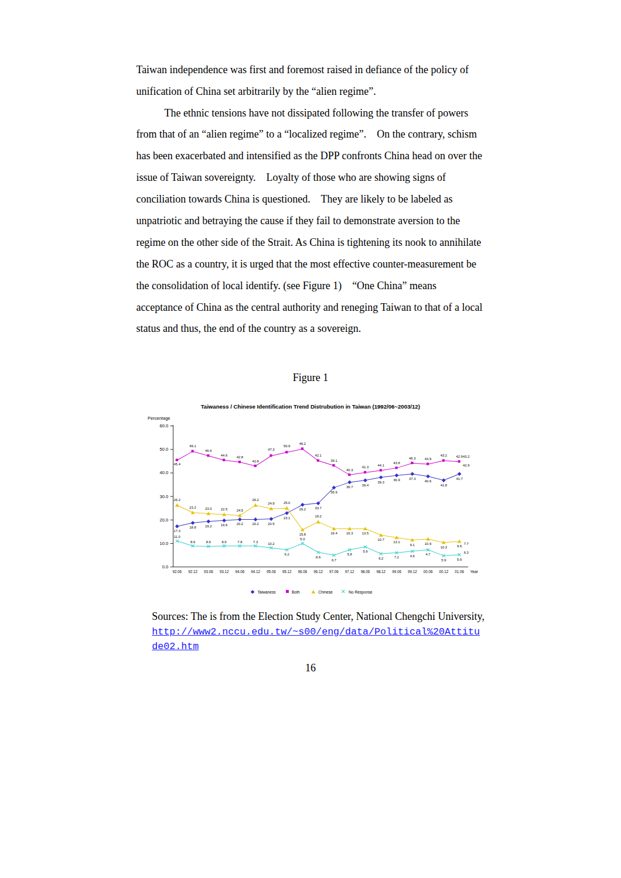Taiwan independence was first and foremost raised in defiance of the policy of unification of China set arbitrarily by the “alien regime”.
The ethnic tensions have not dissipated following the transfer of powers from that of an “alien regime” to a “localized regime”. On the contrary, schism has been exacerbated and intensified as the DPP confronts China head on over the issue of Taiwan sovereignty. Loyalty of those who are showing signs of conciliation towards China is questioned. They are likely to be labeled as unpatriotic and betraying the cause if they fail to demonstrate aversion to the regime on the other side of the Strait. As China is tightening its nook to annihilate the ROC as a country, it is urged that the most effective counter-measurement be the consolidation of local identify. (see Figure 1) “One China” means acceptance of China as the central authority and reneging Taiwan to that of a local status and thus, the end of the country as a sovereign.
Figure 1
Taiwaness / Chinese Identification Trend Distrubution in Taiwan (1992/06~2003/12) Percentage 0.0 10.0 20.0 30.0 40.0 50.0 60.0 92.06 92.12 93.06 93.12 94.06 94.12 95.06 95.12 96.06 96.12 97.06 97.12 98.06 98.12 99.06 99.12 00.06 00.12 01.06 Year 45.449.146.6 44.642.842.8 47.350.946.2 42.139.140.3 41.344.143.8 46.343.943.2 42.9 17.318.819.2 19.620.220.2 20.523.126.2 33.735.936.7 39.439.336.9 37.340.641.8 41.7 26.223.223.0 22.524.526.2 24.925.015.8 19.216.416.3 13.510.713.1 9.110.910.3 9.6 11.08.98.9 8.97.87.3 10.26.25.0 8.66.75.8 5.96.27.2 4.64.75.9 5.6 43.2 42.9 7.7 6.3 Taiwaness Both Chinese No Response
Sources: The is from the Election Study Center, National Chengchi University,
http://www2.nccu.edu.tw/~s00/eng/data/Political%20Attitude02.htm
16